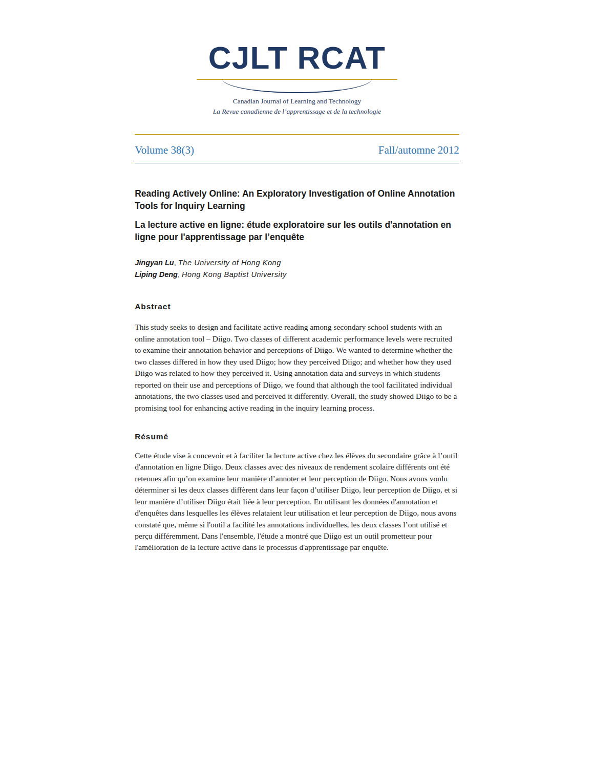CJLT RCAT
Canadian Journal of Learning and Technology
La Revue canadienne de l’apprentissage et de la technologie
Volume 38(3) Fall/automne 2012
Reading Actively Online: An Exploratory Investigation of Online Annotation Tools for Inquiry Learning
La lecture active en ligne: étude exploratoire sur les outils d'annotation en ligne pour l'apprentissage par l’enquête
Jingyan Lu, The University of Hong Kong
Liping Deng, Hong Kong Baptist University
Abstract
This study seeks to design and facilitate active reading among secondary school students with an online annotation tool – Diigo. Two classes of different academic performance levels were recruited to examine their annotation behavior and perceptions of Diigo. We wanted to determine whether the two classes differed in how they used Diigo; how they perceived Diigo; and whether how they used Diigo was related to how they perceived it. Using annotation data and surveys in which students reported on their use and perceptions of Diigo, we found that although the tool facilitated individual annotations, the two classes used and perceived it differently. Overall, the study showed Diigo to be a promising tool for enhancing active reading in the inquiry learning process.
Résumé
Cette étude vise à concevoir et à faciliter la lecture active chez les élèves du secondaire grâce à l’outil d'annotation en ligne Diigo. Deux classes avec des niveaux de rendement scolaire différents ont été retenues afin qu’on examine leur manière d’annoter et leur perception de Diigo. Nous avons voulu déterminer si les deux classes diffèrent dans leur façon d’utiliser Diigo, leur perception de Diigo, et si leur manière d’utiliser Diigo était liée à leur perception. En utilisant les données d'annotation et d'enquêtes dans lesquelles les élèves relataient leur utilisation et leur perception de Diigo, nous avons constaté que, même si l'outil a facilité les annotations individuelles, les deux classes l’ont utilisé et perçu différemment. Dans l'ensemble, l'étude a montré que Diigo est un outil prometteur pour l'amélioration de la lecture active dans le processus d'apprentissage par enquête.